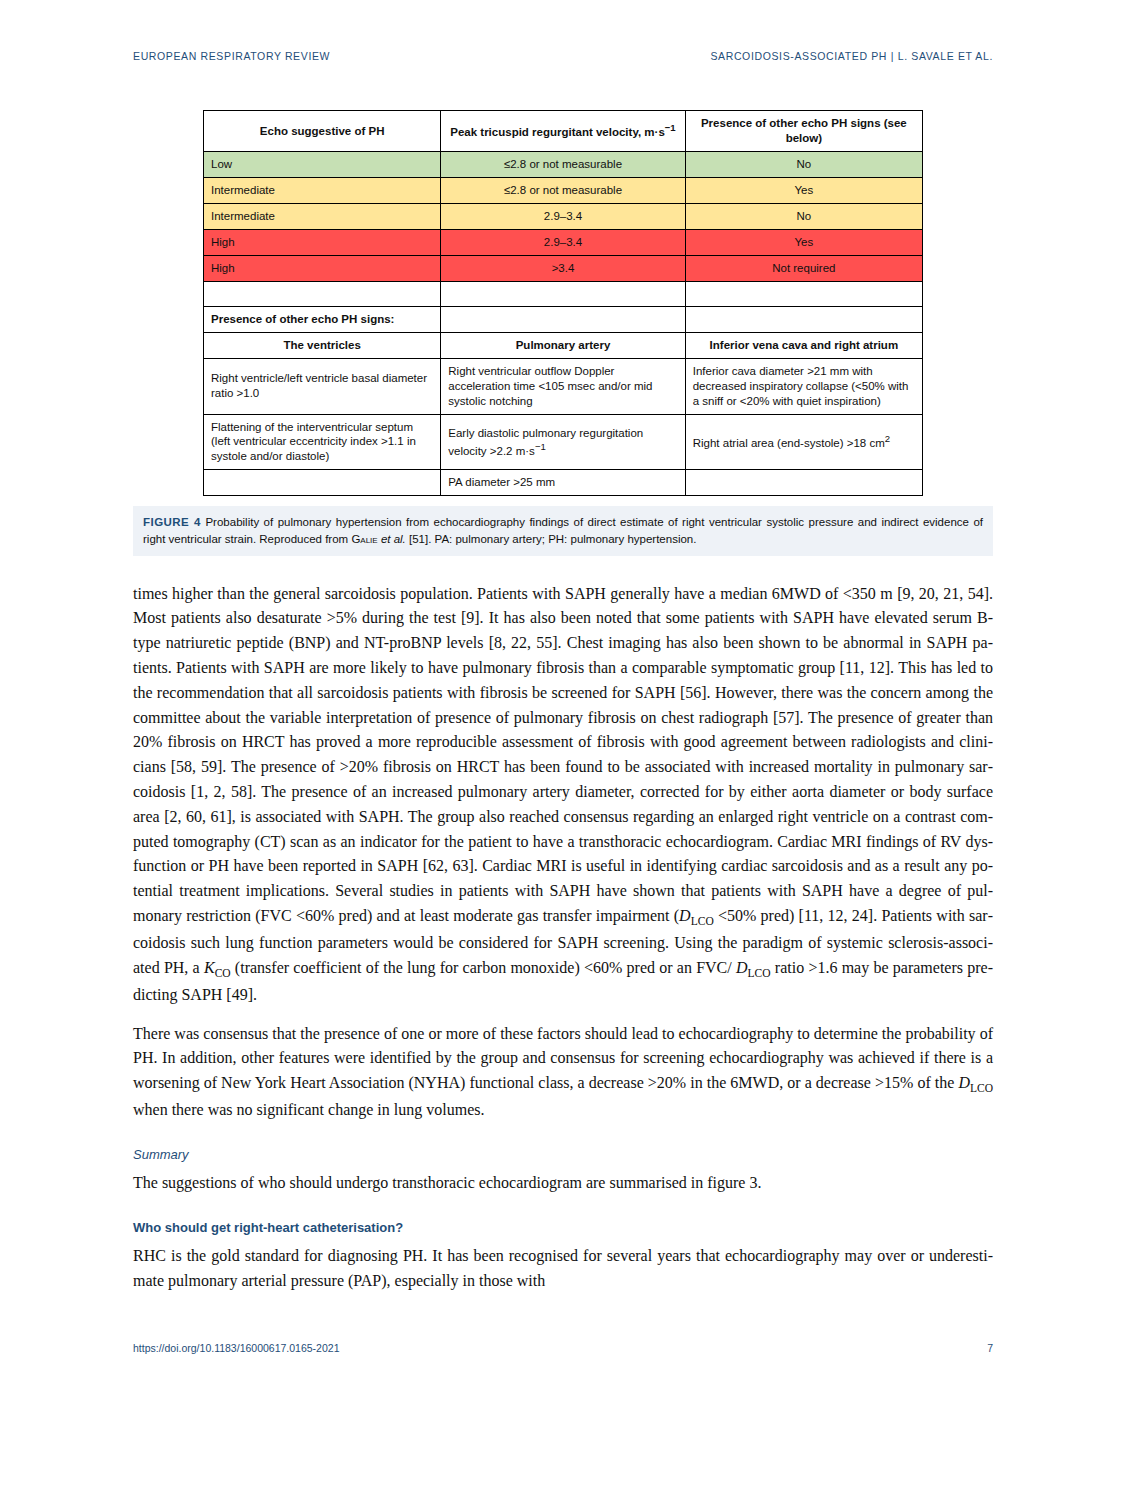European Respiratory Review Sarcoidosis-associated PH|L. Savale et al.
| Echo suggestive of PH | Peak tricuspid regurgitant velocity, m·s −1 | Presence of other echo PH signs (see below) |
| --- | --- | --- |
| Low | ≤2.8 or not measurable | No |
| Intermediate | ≤2.8 or not measurable | Yes |
| Intermediate | 2.9–3.4 | No |
| High | 2.9–3.4 | Yes |
| High | >3.4 | Not required |
| Presence of other echo PH signs: | | |
| The ventricles | Pulmonary artery | Inferior vena cava and right atrium |
| Right ventricle/left ventricle basal diameter ratio >1.0 | Right ventricular outflow Doppler acceleration time <105 msec and/or mid systolic notching | Inferior cava diameter >21 mm with decreased inspiratory collapse (<50% with a sniff or <20% with quiet inspiration) |
| Flattening of the interventricular septum (left ventricular eccentricity index >1.1 in systole and/or diastole) | Early diastolic pulmonary regurgitation velocity >2.2 m·s −1 | Right atrial area (end-systole) >18 cm 2 |
| | PA diameter >25 mm | |
FIGURE 4 Probability of pulmonary hypertension from echocardiography findings of direct estimate of right ventricular systolic pressure and indirect evidence of right ventricular strain. Reproduced from Galie et al. [51]. PA: pulmonary artery; PH: pulmonary hypertension.
times higher than the general sarcoidosis population. Patients with SAPH generally have a median 6MWD of <350 m [9, 20, 21, 54]. Most patients also desaturate >5% during the test [9]. It has also been noted that some patients with SAPH have elevated serum B-type natriuretic peptide (BNP) and NT-proBNP levels [8, 22, 55]. Chest imaging has also been shown to be abnormal in SAPH patients. Patients with SAPH are more likely to have pulmonary fibrosis than a comparable symptomatic group [11, 12]. This has led to the recommendation that all sarcoidosis patients with fibrosis be screened for SAPH [56]. However, there was the concern among the committee about the variable interpretation of presence of pulmonary fibrosis on chest radiograph [57]. The presence of greater than 20% fibrosis on HRCT has proved a more reproducible assessment of fibrosis with good agreement between radiologists and clinicians [58, 59]. The presence of >20% fibrosis on HRCT has been found to be associated with increased mortality in pulmonary sarcoidosis [1, 2, 58]. The presence of an increased pulmonary artery diameter, corrected for by either aorta diameter or body surface area [2, 60, 61], is associated with SAPH. The group also reached consensus regarding an enlarged right ventricle on a contrast computed tomography (CT) scan as an indicator for the patient to have a transthoracic echocardiogram. Cardiac MRI findings of RV dysfunction or PH have been reported in SAPH [62, 63]. Cardiac MRI is useful in identifying cardiac sarcoidosis and as a result any potential treatment implications. Several studies in patients with SAPH have shown that patients with SAPH have a degree of pulmonary restriction (FVC <60% pred) and at least moderate gas transfer impairment (DLCO <50% pred) [11, 12, 24]. Patients with sarcoidosis such lung function parameters would be considered for SAPH screening. Using the paradigm of systemic sclerosis-associated PH, a KCO (transfer coefficient of the lung for carbon monoxide) <60% pred or an FVC/ DLCO ratio >1.6 may be parameters predicting SAPH [49].
There was consensus that the presence of one or more of these factors should lead to echocardiography to determine the probability of PH. In addition, other features were identified by the group and consensus for screening echocardiography was achieved if there is a worsening of New York Heart Association (NYHA) functional class, a decrease >20% in the 6MWD, or a decrease >15% of the DLCO when there was no significant change in lung volumes.
Summary
The suggestions of who should undergo transthoracic echocardiogram are summarised in figure 3.
Who should get right-heart catheterisation?
RHC is the gold standard for diagnosing PH. It has been recognised for several years that echocardiography may over or underestimate pulmonary arterial pressure (PAP), especially in those with
https://doi.org/10.1183/16000617.0165-2021 7